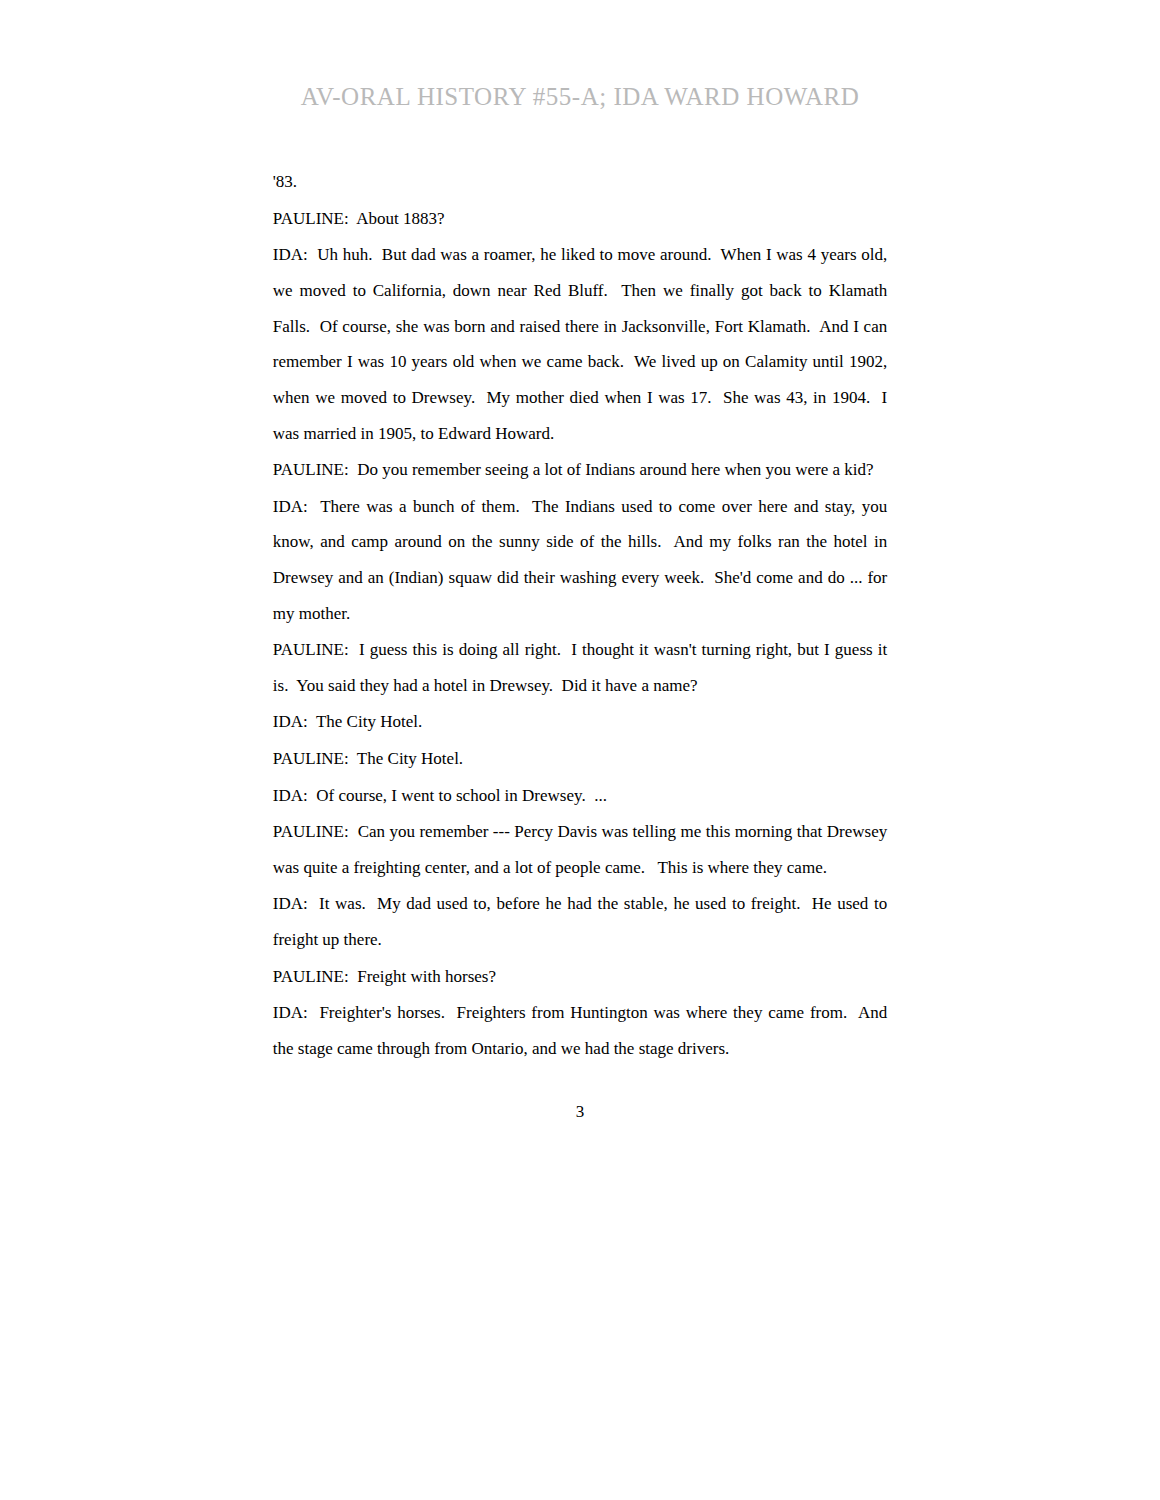AV-ORAL HISTORY #55-A; IDA WARD HOWARD
'83.
PAULINE: About 1883?
IDA: Uh huh. But dad was a roamer, he liked to move around. When I was 4 years old, we moved to California, down near Red Bluff. Then we finally got back to Klamath Falls. Of course, she was born and raised there in Jacksonville, Fort Klamath. And I can remember I was 10 years old when we came back. We lived up on Calamity until 1902, when we moved to Drewsey. My mother died when I was 17. She was 43, in 1904. I was married in 1905, to Edward Howard.
PAULINE: Do you remember seeing a lot of Indians around here when you were a kid?
IDA: There was a bunch of them. The Indians used to come over here and stay, you know, and camp around on the sunny side of the hills. And my folks ran the hotel in Drewsey and an (Indian) squaw did their washing every week. She'd come and do ... for my mother.
PAULINE: I guess this is doing all right. I thought it wasn't turning right, but I guess it is. You said they had a hotel in Drewsey. Did it have a name?
IDA: The City Hotel.
PAULINE: The City Hotel.
IDA: Of course, I went to school in Drewsey. ...
PAULINE: Can you remember --- Percy Davis was telling me this morning that Drewsey was quite a freighting center, and a lot of people came. This is where they came.
IDA: It was. My dad used to, before he had the stable, he used to freight. He used to freight up there.
PAULINE: Freight with horses?
IDA: Freighter's horses. Freighters from Huntington was where they came from. And the stage came through from Ontario, and we had the stage drivers.
3